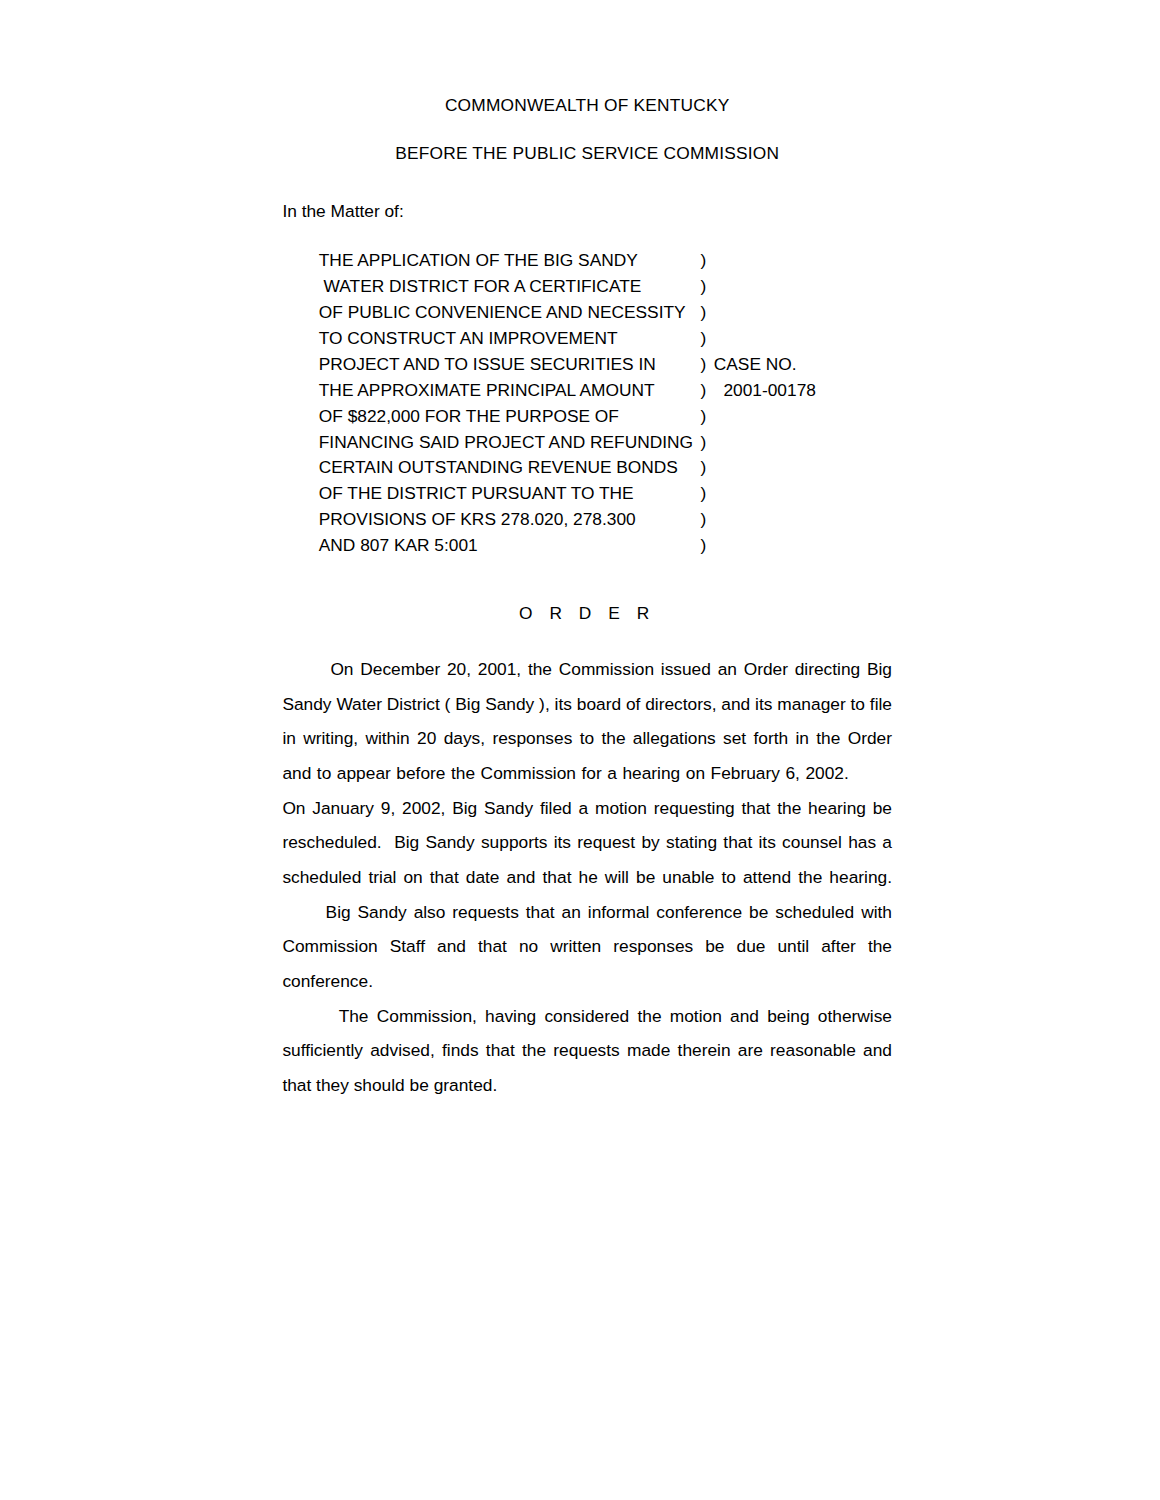COMMONWEALTH OF KENTUCKY
BEFORE THE PUBLIC SERVICE COMMISSION
In the Matter of:
| THE APPLICATION OF THE BIG SANDY | ) | |
| WATER DISTRICT FOR A CERTIFICATE | ) | |
| OF PUBLIC CONVENIENCE AND NECESSITY | ) | |
| TO CONSTRUCT AN IMPROVEMENT | ) | |
| PROJECT AND TO ISSUE SECURITIES IN | ) | CASE NO. |
| THE APPROXIMATE PRINCIPAL AMOUNT | ) | 2001-00178 |
| OF $822,000 FOR THE PURPOSE OF | ) | |
| FINANCING SAID PROJECT AND REFUNDING | ) | |
| CERTAIN OUTSTANDING REVENUE BONDS | ) | |
| OF THE DISTRICT PURSUANT TO THE | ) | |
| PROVISIONS OF KRS 278.020, 278.300 | ) | |
| AND 807 KAR 5:001 | ) | |
O R D E R
On December 20, 2001, the Commission issued an Order directing Big Sandy Water District ( Big Sandy ), its board of directors, and its manager to file in writing, within 20 days, responses to the allegations set forth in the Order and to appear before the Commission for a hearing on February 6, 2002. On January 9, 2002, Big Sandy filed a motion requesting that the hearing be rescheduled. Big Sandy supports its request by stating that its counsel has a scheduled trial on that date and that he will be unable to attend the hearing. Big Sandy also requests that an informal conference be scheduled with Commission Staff and that no written responses be due until after the conference.
The Commission, having considered the motion and being otherwise sufficiently advised, finds that the requests made therein are reasonable and that they should be granted.